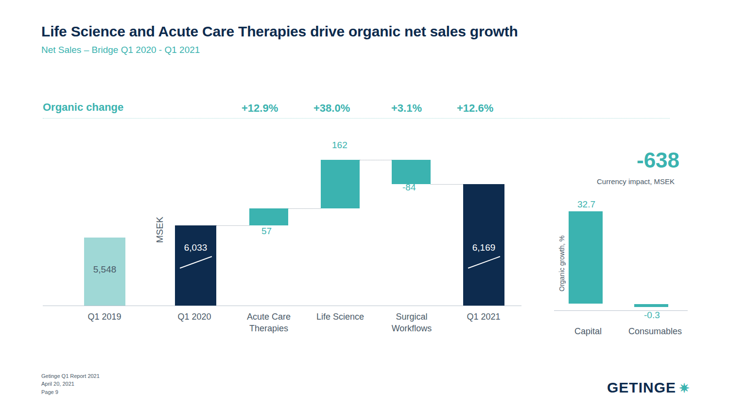Life Science and Acute Care Therapies drive organic net sales growth
Net Sales – Bridge Q1 2020 - Q1 2021
Organic change
+12.9% +38.0% +3.1% +12.6%
5,548
6,033
57
162
-84
6,169
MSEK
Q1 2019
Q1 2020
Acute Care
Therapies
Life Science
Surgical
Workflows
Q1 2021
-638
Currency impact, MSEK
32.7
-0.3
Organic growth, %
Capital
Consumables
Getinge Q1 Report 2021
April 20, 2021
Page 9
GETINGE✷